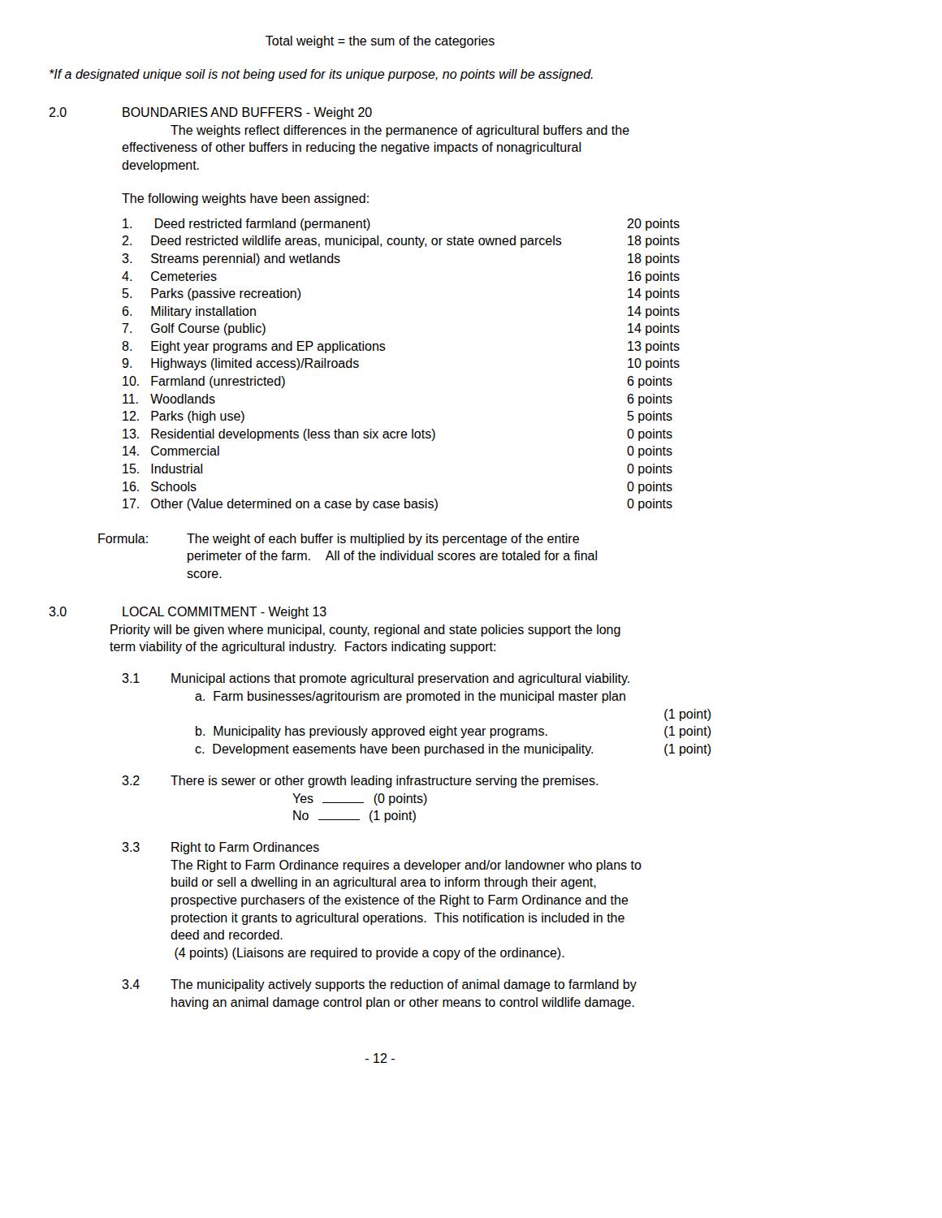Total weight = the sum of the categories
*If a designated unique soil is not being used for its unique purpose, no points will be assigned.
2.0
BOUNDARIES AND BUFFERS - Weight 20
The weights reflect differences in the permanence of agricultural buffers and the
effectiveness of other buffers in reducing the negative impacts of nonagricultural
development.
The following weights have been assigned:
1. Deed restricted farmland (permanent) 20 points
2. Deed restricted wildlife areas, municipal, county, or state owned parcels 18 points
3. Streams perennial) and wetlands 18 points
4. Cemeteries 16 points
5. Parks (passive recreation) 14 points
6. Military installation 14 points
7. Golf Course (public) 14 points
8. Eight year programs and EP applications 13 points
9. Highways (limited access)/Railroads 10 points
10. Farmland (unrestricted) 6 points
11. Woodlands 6 points
12. Parks (high use) 5 points
13. Residential developments (less than six acre lots) 0 points
14. Commercial 0 points
15. Industrial 0 points
16. Schools 0 points
17. Other (Value determined on a case by case basis) 0 points
Formula:
The weight of each buffer is multiplied by its percentage of the entire
perimeter of the farm. All of the individual scores are totaled for a final
score.
3.0
LOCAL COMMITMENT - Weight 13
Priority will be given where municipal, county, regional and state policies support the long
term viability of the agricultural industry. Factors indicating support:
3.1
Municipal actions that promote agricultural preservation and agricultural viability.
a. Farm businesses/agritourism are promoted in the municipal master plan
(1 point)
b. Municipality has previously approved eight year programs. (1 point)
c. Development easements have been purchased in the municipality. (1 point)
3.2
There is sewer or other growth leading infrastructure serving the premises.
Yes (0 points)
No (1 point)
3.3
Right to Farm Ordinances
The Right to Farm Ordinance requires a developer and/or landowner who plans to
build or sell a dwelling in an agricultural area to inform through their agent,
prospective purchasers of the existence of the Right to Farm Ordinance and the
protection it grants to agricultural operations. This notification is included in the
deed and recorded.
(4 points) (Liaisons are required to provide a copy of the ordinance).
3.4
The municipality actively supports the reduction of animal damage to farmland by
having an animal damage control plan or other means to control wildlife damage.
- 12 -